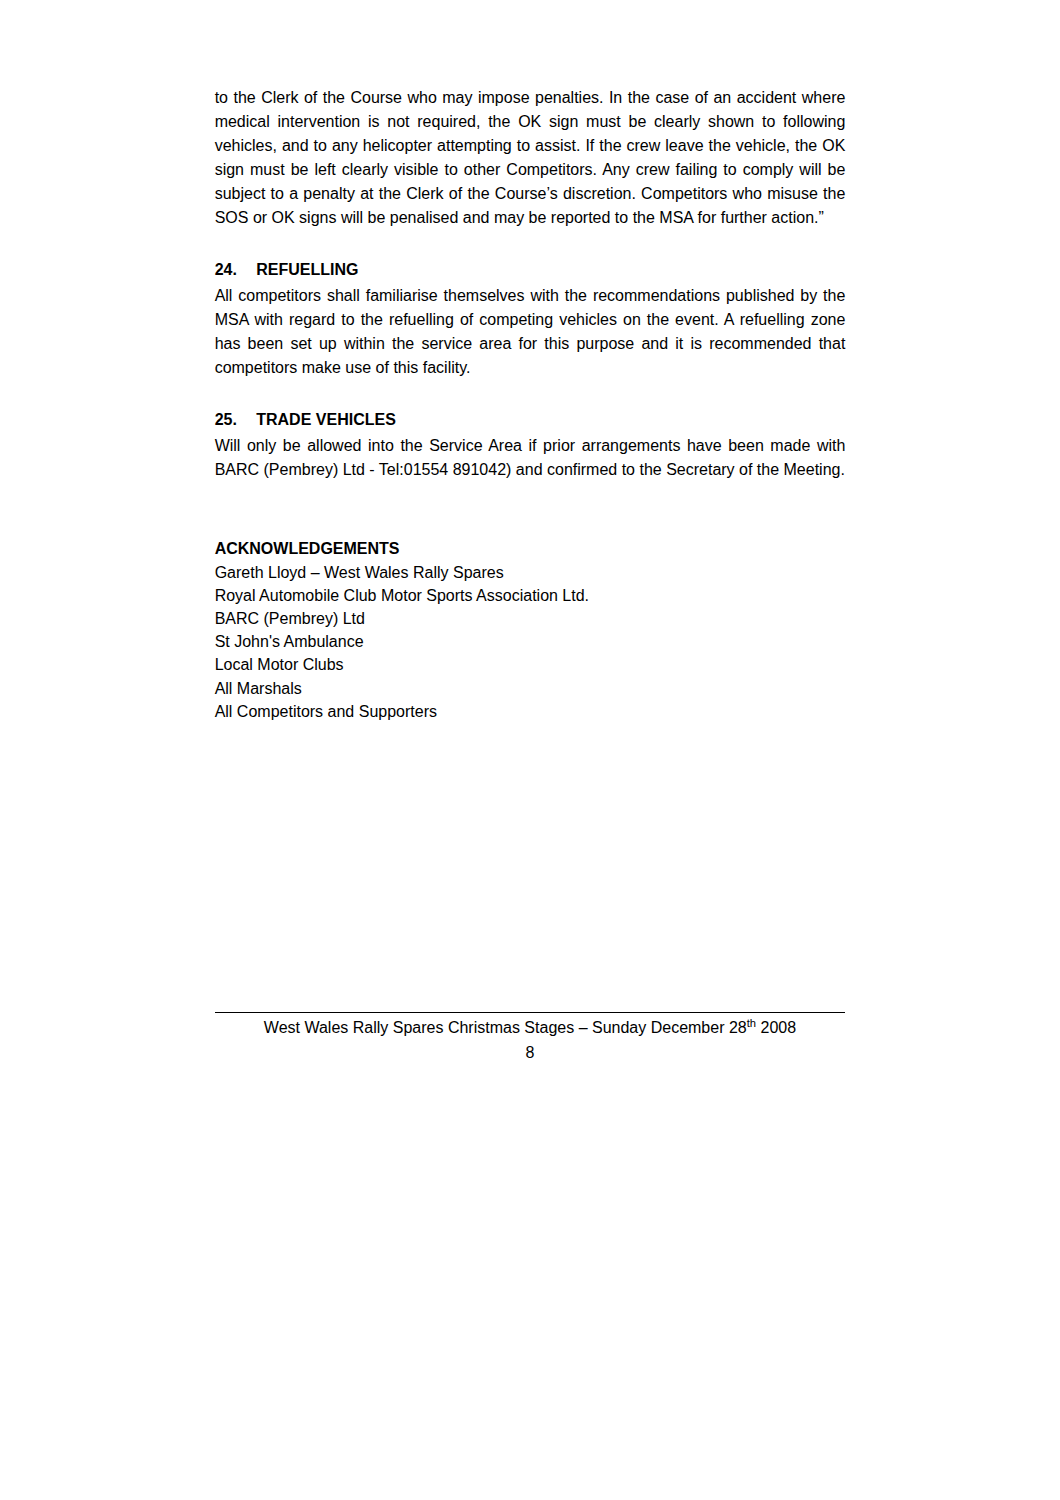to the Clerk of the Course who may impose penalties. In the case of an accident where medical intervention is not required, the OK sign must be clearly shown to following vehicles, and to any helicopter attempting to assist. If the crew leave the vehicle, the OK sign must be left clearly visible to other Competitors. Any crew failing to comply will be subject to a penalty at the Clerk of the Course’s discretion. Competitors who misuse the SOS or OK signs will be penalised and may be reported to the MSA for further action.”
24. REFUELLING
All competitors shall familiarise themselves with the recommendations published by the MSA with regard to the refuelling of competing vehicles on the event. A refuelling zone has been set up within the service area for this purpose and it is recommended that competitors make use of this facility.
25. TRADE VEHICLES
Will only be allowed into the Service Area if prior arrangements have been made with BARC (Pembrey) Ltd - Tel:01554 891042) and confirmed to the Secretary of the Meeting.
ACKNOWLEDGEMENTS
Gareth Lloyd – West Wales Rally Spares
Royal Automobile Club Motor Sports Association Ltd.
BARC (Pembrey) Ltd
St John's Ambulance
Local Motor Clubs
All Marshals
All Competitors and Supporters
West Wales Rally Spares Christmas Stages – Sunday December 28th 2008
8